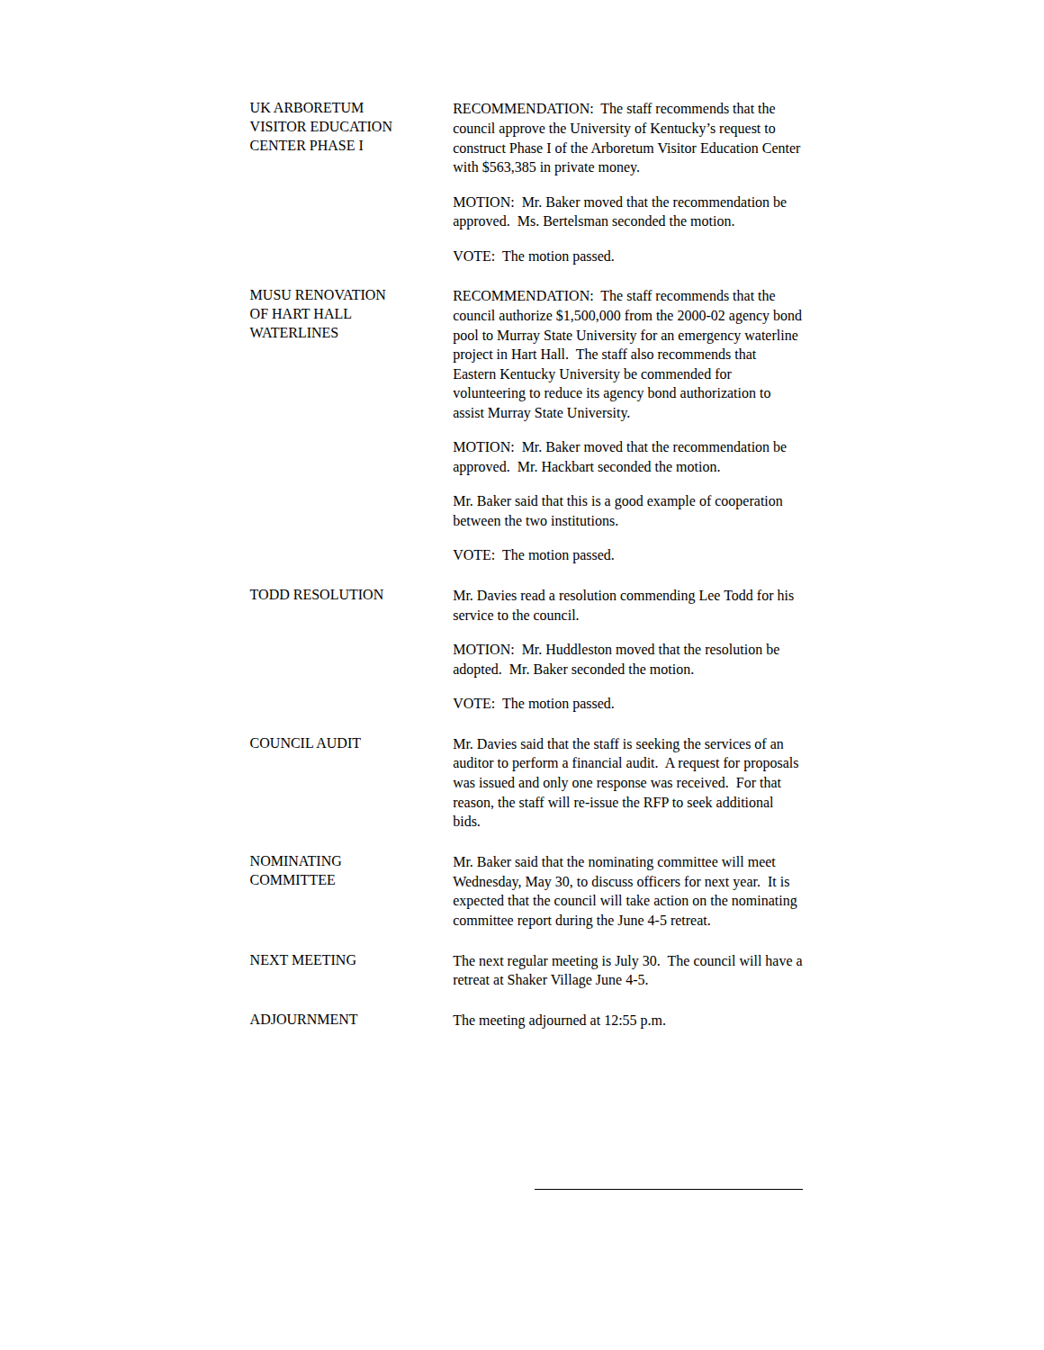| UK Arboretum Visitor Education Center Phase I | RECOMMENDATION: The staff recommends that the council approve the University of Kentucky’s request to construct Phase I of the Arboretum Visitor Education Center with $563,385 in private money. MOTION: Mr. Baker moved that the recommendation be approved. Ms. Bertelsman seconded the motion. VOTE: The motion passed. |
| MUSU Renovation of Hart Hall Waterlines | RECOMMENDATION: The staff recommends that the council authorize $1,500,000 from the 2000-02 agency bond pool to Murray State University for an emergency waterline project in Hart Hall. The staff also recommends that Eastern Kentucky University be commended for volunteering to reduce its agency bond authorization to assist Murray State University. MOTION: Mr. Baker moved that the recommendation be approved. Mr. Hackbart seconded the motion. Mr. Baker said that this is a good example of cooperation between the two institutions. VOTE: The motion passed. |
| Todd Resolution | Mr. Davies read a resolution commending Lee Todd for his service to the council. MOTION: Mr. Huddleston moved that the resolution be adopted. Mr. Baker seconded the motion. VOTE: The motion passed. |
| Council Audit | Mr. Davies said that the staff is seeking the services of an auditor to perform a financial audit. A request for proposals was issued and only one response was received. For that reason, the staff will re-issue the RFP to seek additional bids. |
| Nominating Committee | Mr. Baker said that the nominating committee will meet Wednesday, May 30, to discuss officers for next year. It is expected that the council will take action on the nominating committee report during the June 4-5 retreat. |
| Next Meeting | The next regular meeting is July 30. The council will have a retreat at Shaker Village June 4-5. |
| Adjournment | The meeting adjourned at 12:55 p.m. |